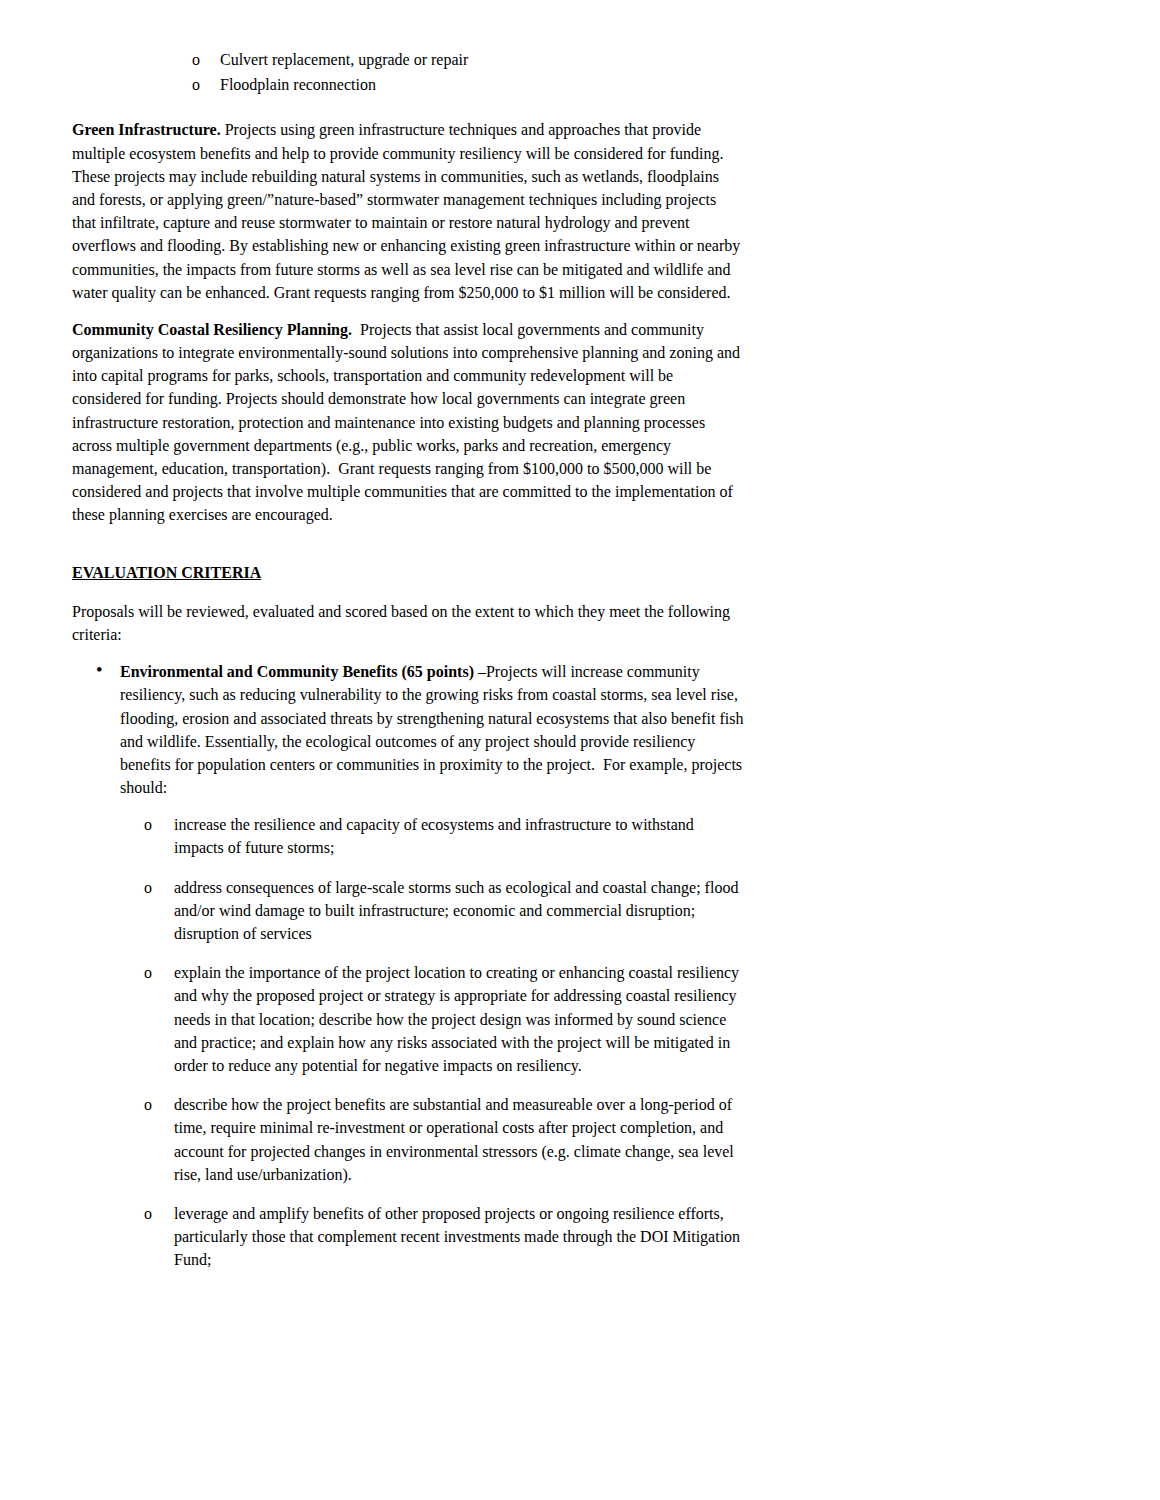Culvert replacement, upgrade or repair
Floodplain reconnection
Green Infrastructure. Projects using green infrastructure techniques and approaches that provide multiple ecosystem benefits and help to provide community resiliency will be considered for funding. These projects may include rebuilding natural systems in communities, such as wetlands, floodplains and forests, or applying green/”nature-based” stormwater management techniques including projects that infiltrate, capture and reuse stormwater to maintain or restore natural hydrology and prevent overflows and flooding. By establishing new or enhancing existing green infrastructure within or nearby communities, the impacts from future storms as well as sea level rise can be mitigated and wildlife and water quality can be enhanced. Grant requests ranging from $250,000 to $1 million will be considered.
Community Coastal Resiliency Planning. Projects that assist local governments and community organizations to integrate environmentally-sound solutions into comprehensive planning and zoning and into capital programs for parks, schools, transportation and community redevelopment will be considered for funding. Projects should demonstrate how local governments can integrate green infrastructure restoration, protection and maintenance into existing budgets and planning processes across multiple government departments (e.g., public works, parks and recreation, emergency management, education, transportation). Grant requests ranging from $100,000 to $500,000 will be considered and projects that involve multiple communities that are committed to the implementation of these planning exercises are encouraged.
EVALUATION CRITERIA
Proposals will be reviewed, evaluated and scored based on the extent to which they meet the following criteria:
Environmental and Community Benefits (65 points) –Projects will increase community resiliency, such as reducing vulnerability to the growing risks from coastal storms, sea level rise, flooding, erosion and associated threats by strengthening natural ecosystems that also benefit fish and wildlife. Essentially, the ecological outcomes of any project should provide resiliency benefits for population centers or communities in proximity to the project. For example, projects should:
increase the resilience and capacity of ecosystems and infrastructure to withstand impacts of future storms;
address consequences of large-scale storms such as ecological and coastal change; flood and/or wind damage to built infrastructure; economic and commercial disruption; disruption of services
explain the importance of the project location to creating or enhancing coastal resiliency and why the proposed project or strategy is appropriate for addressing coastal resiliency needs in that location; describe how the project design was informed by sound science and practice; and explain how any risks associated with the project will be mitigated in order to reduce any potential for negative impacts on resiliency.
describe how the project benefits are substantial and measureable over a long-period of time, require minimal re-investment or operational costs after project completion, and account for projected changes in environmental stressors (e.g. climate change, sea level rise, land use/urbanization).
leverage and amplify benefits of other proposed projects or ongoing resilience efforts, particularly those that complement recent investments made through the DOI Mitigation Fund;